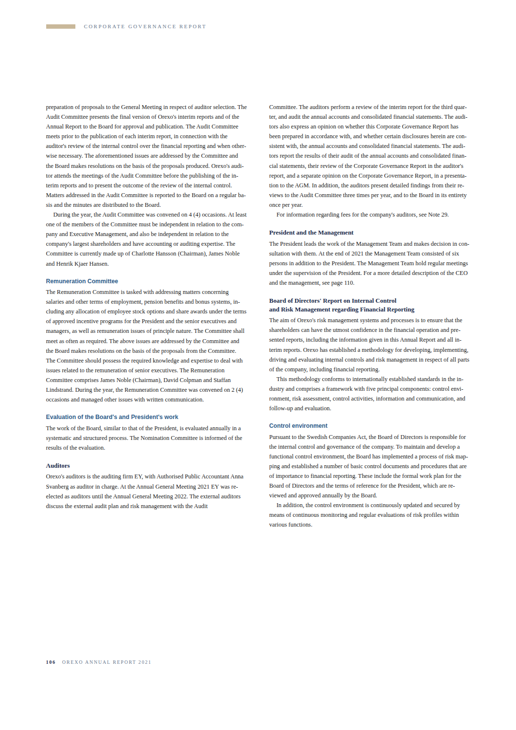Corporate Governance Report
preparation of proposals to the General Meeting in respect of auditor selection. The Audit Committee presents the final version of Orexo's interim reports and of the Annual Report to the Board for approval and publication. The Audit Committee meets prior to the publication of each interim report, in connection with the auditor's review of the internal control over the financial reporting and when otherwise necessary. The aforementioned issues are addressed by the Committee and the Board makes resolutions on the basis of the proposals produced. Orexo's auditor attends the meetings of the Audit Committee before the publishing of the interim reports and to present the outcome of the review of the internal control. Matters addressed in the Audit Committee is reported to the Board on a regular basis and the minutes are distributed to the Board.
During the year, the Audit Committee was convened on 4 (4) occasions. At least one of the members of the Committee must be independent in relation to the company and Executive Management, and also be independent in relation to the company's largest shareholders and have accounting or auditing expertise. The Committee is currently made up of Charlotte Hansson (Chairman), James Noble and Henrik Kjaer Hansen.
Remuneration Committee
The Remuneration Committee is tasked with addressing matters concerning salaries and other terms of employment, pension benefits and bonus systems, including any allocation of employee stock options and share awards under the terms of approved incentive programs for the President and the senior executives and managers, as well as remuneration issues of principle nature. The Committee shall meet as often as required. The above issues are addressed by the Committee and the Board makes resolutions on the basis of the proposals from the Committee.
The Committee should possess the required knowledge and expertise to deal with issues related to the remuneration of senior executives. The Remuneration Committee comprises James Noble (Chairman), David Colpman and Staffan Lindstrand. During the year, the Remuneration Committee was convened on 2 (4) occasions and managed other issues with written communication.
Evaluation of the Board's and President's work
The work of the Board, similar to that of the President, is evaluated annually in a systematic and structured process. The Nomination Committee is informed of the results of the evaluation.
Auditors
Orexo's auditors is the auditing firm EY, with Authorised Public Accountant Anna Svanberg as auditor in charge. At the Annual General Meeting 2021 EY was re-elected as auditors until the Annual General Meeting 2022. The external auditors discuss the external audit plan and risk management with the Audit
Committee. The auditors perform a review of the interim report for the third quarter, and audit the annual accounts and consolidated financial statements. The auditors also express an opinion on whether this Corporate Governance Report has been prepared in accordance with, and whether certain disclosures herein are consistent with, the annual accounts and consolidated financial statements. The auditors report the results of their audit of the annual accounts and consolidated financial statements, their review of the Corporate Governance Report in the auditor's report, and a separate opinion on the Corporate Governance Report, in a presentation to the AGM. In addition, the auditors present detailed findings from their reviews to the Audit Committee three times per year, and to the Board in its entirety once per year.
For information regarding fees for the company's auditors, see Note 29.
President and the Management
The President leads the work of the Management Team and makes decision in consultation with them. At the end of 2021 the Management Team consisted of six persons in addition to the President. The Management Team hold regular meetings under the supervision of the President. For a more detailed description of the CEO and the management, see page 110.
Board of Directors' Report on Internal Control
and Risk Management regarding Financial Reporting
The aim of Orexo's risk management systems and processes is to ensure that the shareholders can have the utmost confidence in the financial operation and presented reports, including the information given in this Annual Report and all interim reports. Orexo has established a methodology for developing, implementing, driving and evaluating internal controls and risk management in respect of all parts of the company, including financial reporting.
This methodology conforms to internationally established standards in the industry and comprises a framework with five principal components: control environment, risk assessment, control activities, information and communication, and follow-up and evaluation.
Control environment
Pursuant to the Swedish Companies Act, the Board of Directors is responsible for the internal control and governance of the company. To maintain and develop a functional control environment, the Board has implemented a process of risk mapping and established a number of basic control documents and procedures that are of importance to financial reporting. These include the formal work plan for the Board of Directors and the terms of reference for the President, which are reviewed and approved annually by the Board.
In addition, the control environment is continuously updated and secured by means of continuous monitoring and regular evaluations of risk profiles within various functions.
106 OREXO ANNUAL REPORT 2021